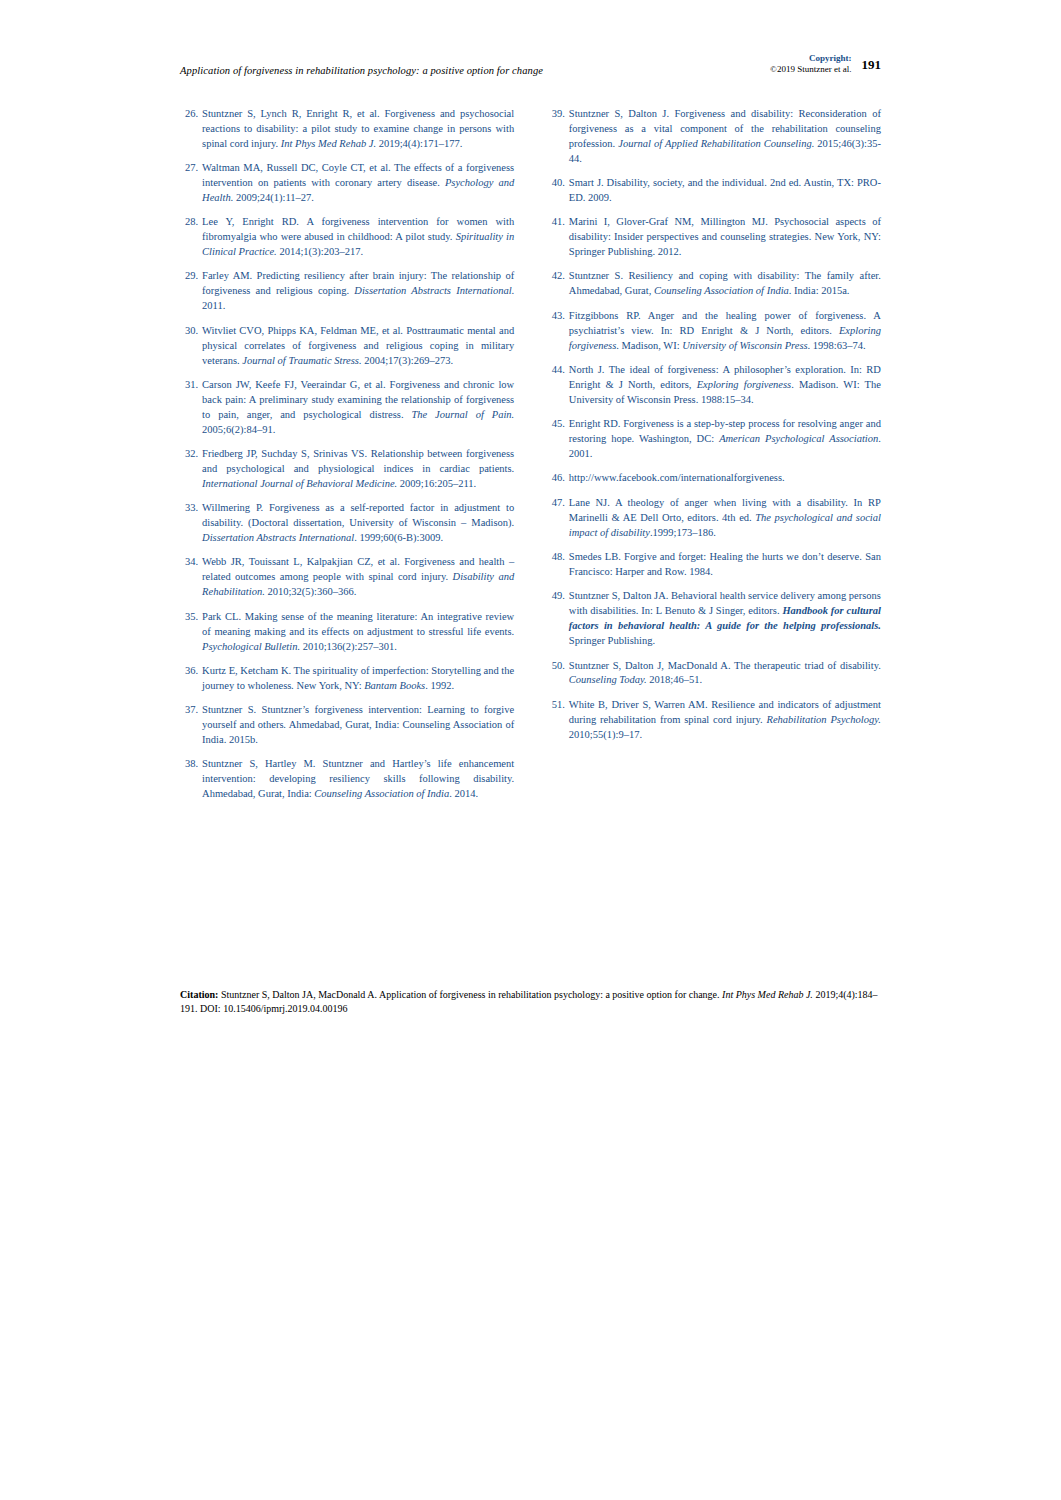Application of forgiveness in rehabilitation psychology: a positive option for change
Copyright:
©2019 Stuntzner et al.
191
26. Stuntzner S, Lynch R, Enright R, et al. Forgiveness and psychosocial reactions to disability: a pilot study to examine change in persons with spinal cord injury. Int Phys Med Rehab J. 2019;4(4):171–177.
27. Waltman MA, Russell DC, Coyle CT, et al. The effects of a forgiveness intervention on patients with coronary artery disease. Psychology and Health. 2009;24(1):11–27.
28. Lee Y, Enright RD. A forgiveness intervention for women with fibromyalgia who were abused in childhood: A pilot study. Spirituality in Clinical Practice. 2014;1(3):203–217.
29. Farley AM. Predicting resiliency after brain injury: The relationship of forgiveness and religious coping. Dissertation Abstracts International. 2011.
30. Witvliet CVO, Phipps KA, Feldman ME, et al. Posttraumatic mental and physical correlates of forgiveness and religious coping in military veterans. Journal of Traumatic Stress. 2004;17(3):269–273.
31. Carson JW, Keefe FJ, Veeraindar G, et al. Forgiveness and chronic low back pain: A preliminary study examining the relationship of forgiveness to pain, anger, and psychological distress. The Journal of Pain. 2005;6(2):84–91.
32. Friedberg JP, Suchday S, Srinivas VS. Relationship between forgiveness and psychological and physiological indices in cardiac patients. International Journal of Behavioral Medicine. 2009;16:205–211.
33. Willmering P. Forgiveness as a self-reported factor in adjustment to disability. (Doctoral dissertation, University of Wisconsin – Madison). Dissertation Abstracts International. 1999;60(6-B):3009.
34. Webb JR, Touissant L, Kalpakjian CZ, et al. Forgiveness and health – related outcomes among people with spinal cord injury. Disability and Rehabilitation. 2010;32(5):360–366.
35. Park CL. Making sense of the meaning literature: An integrative review of meaning making and its effects on adjustment to stressful life events. Psychological Bulletin. 2010;136(2):257–301.
36. Kurtz E, Ketcham K. The spirituality of imperfection: Storytelling and the journey to wholeness. New York, NY: Bantam Books. 1992.
37. Stuntzner S. Stuntzner’s forgiveness intervention: Learning to forgive yourself and others. Ahmedabad, Gurat, India: Counseling Association of India. 2015b.
38. Stuntzner S, Hartley M. Stuntzner and Hartley’s life enhancement intervention: developing resiliency skills following disability. Ahmedabad, Gurat, India: Counseling Association of India. 2014.
39. Stuntzner S, Dalton J. Forgiveness and disability: Reconsideration of forgiveness as a vital component of the rehabilitation counseling profession. Journal of Applied Rehabilitation Counseling. 2015;46(3):35-44.
40. Smart J. Disability, society, and the individual. 2nd ed. Austin, TX: PRO-ED. 2009.
41. Marini I, Glover-Graf NM, Millington MJ. Psychosocial aspects of disability: Insider perspectives and counseling strategies. New York, NY: Springer Publishing. 2012.
42. Stuntzner S. Resiliency and coping with disability: The family after. Ahmedabad, Gurat, Counseling Association of India. India: 2015a.
43. Fitzgibbons RP. Anger and the healing power of forgiveness. A psychiatrist’s view. In: RD Enright & J North, editors. Exploring forgiveness. Madison, WI: University of Wisconsin Press. 1998:63–74.
44. North J. The ideal of forgiveness: A philosopher’s exploration. In: RD Enright & J North, editors, Exploring forgiveness. Madison. WI: The University of Wisconsin Press. 1988:15–34.
45. Enright RD. Forgiveness is a step-by-step process for resolving anger and restoring hope. Washington, DC: American Psychological Association. 2001.
46. http://www.facebook.com/internationalforgiveness.
47. Lane NJ. A theology of anger when living with a disability. In RP Marinelli & AE Dell Orto, editors. 4th ed. The psychological and social impact of disability.1999;173–186.
48. Smedes LB. Forgive and forget: Healing the hurts we don’t deserve. San Francisco: Harper and Row. 1984.
49. Stuntzner S, Dalton JA. Behavioral health service delivery among persons with disabilities. In: L Benuto & J Singer, editors. Handbook for cultural factors in behavioral health: A guide for the helping professionals. Springer Publishing.
50. Stuntzner S, Dalton J, MacDonald A. The therapeutic triad of disability. Counseling Today. 2018;46–51.
51. White B, Driver S, Warren AM. Resilience and indicators of adjustment during rehabilitation from spinal cord injury. Rehabilitation Psychology. 2010;55(1):9–17.
Citation: Stuntzner S, Dalton JA, MacDonald A. Application of forgiveness in rehabilitation psychology: a positive option for change. Int Phys Med Rehab J. 2019;4(4):184–191. DOI: 10.15406/ipmrj.2019.04.00196